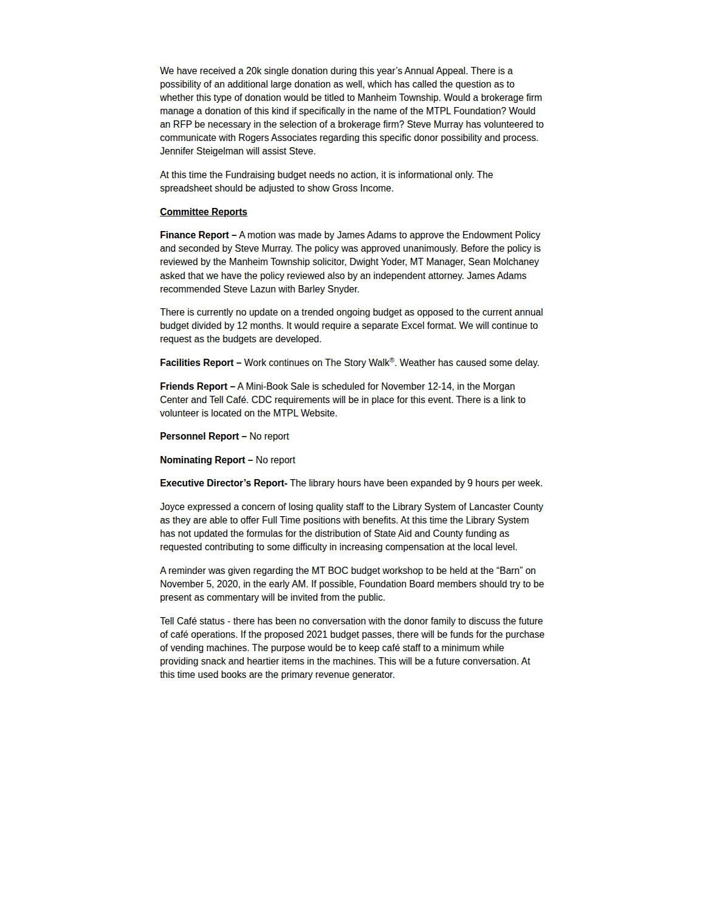We have received a 20k single donation during this year’s Annual Appeal. There is a possibility of an additional large donation as well, which has called the question as to whether this type of donation would be titled to Manheim Township. Would a brokerage firm manage a donation of this kind if specifically in the name of the MTPL Foundation? Would an RFP be necessary in the selection of a brokerage firm? Steve Murray has volunteered to communicate with Rogers Associates regarding this specific donor possibility and process. Jennifer Steigelman will assist Steve.
At this time the Fundraising budget needs no action, it is informational only. The spreadsheet should be adjusted to show Gross Income.
Committee Reports
Finance Report – A motion was made by James Adams to approve the Endowment Policy and seconded by Steve Murray. The policy was approved unanimously. Before the policy is reviewed by the Manheim Township solicitor, Dwight Yoder, MT Manager, Sean Molchaney asked that we have the policy reviewed also by an independent attorney. James Adams recommended Steve Lazun with Barley Snyder.
There is currently no update on a trended ongoing budget as opposed to the current annual budget divided by 12 months. It would require a separate Excel format. We will continue to request as the budgets are developed.
Facilities Report – Work continues on The Story Walk®. Weather has caused some delay.
Friends Report – A Mini-Book Sale is scheduled for November 12-14, in the Morgan Center and Tell Café. CDC requirements will be in place for this event. There is a link to volunteer is located on the MTPL Website.
Personnel Report – No report
Nominating Report – No report
Executive Director’s Report- The library hours have been expanded by 9 hours per week.
Joyce expressed a concern of losing quality staff to the Library System of Lancaster County as they are able to offer Full Time positions with benefits. At this time the Library System has not updated the formulas for the distribution of State Aid and County funding as requested contributing to some difficulty in increasing compensation at the local level.
A reminder was given regarding the MT BOC budget workshop to be held at the “Barn” on November 5, 2020, in the early AM. If possible, Foundation Board members should try to be present as commentary will be invited from the public.
Tell Café status - there has been no conversation with the donor family to discuss the future of café operations. If the proposed 2021 budget passes, there will be funds for the purchase of vending machines. The purpose would be to keep café staff to a minimum while providing snack and heartier items in the machines. This will be a future conversation. At this time used books are the primary revenue generator.